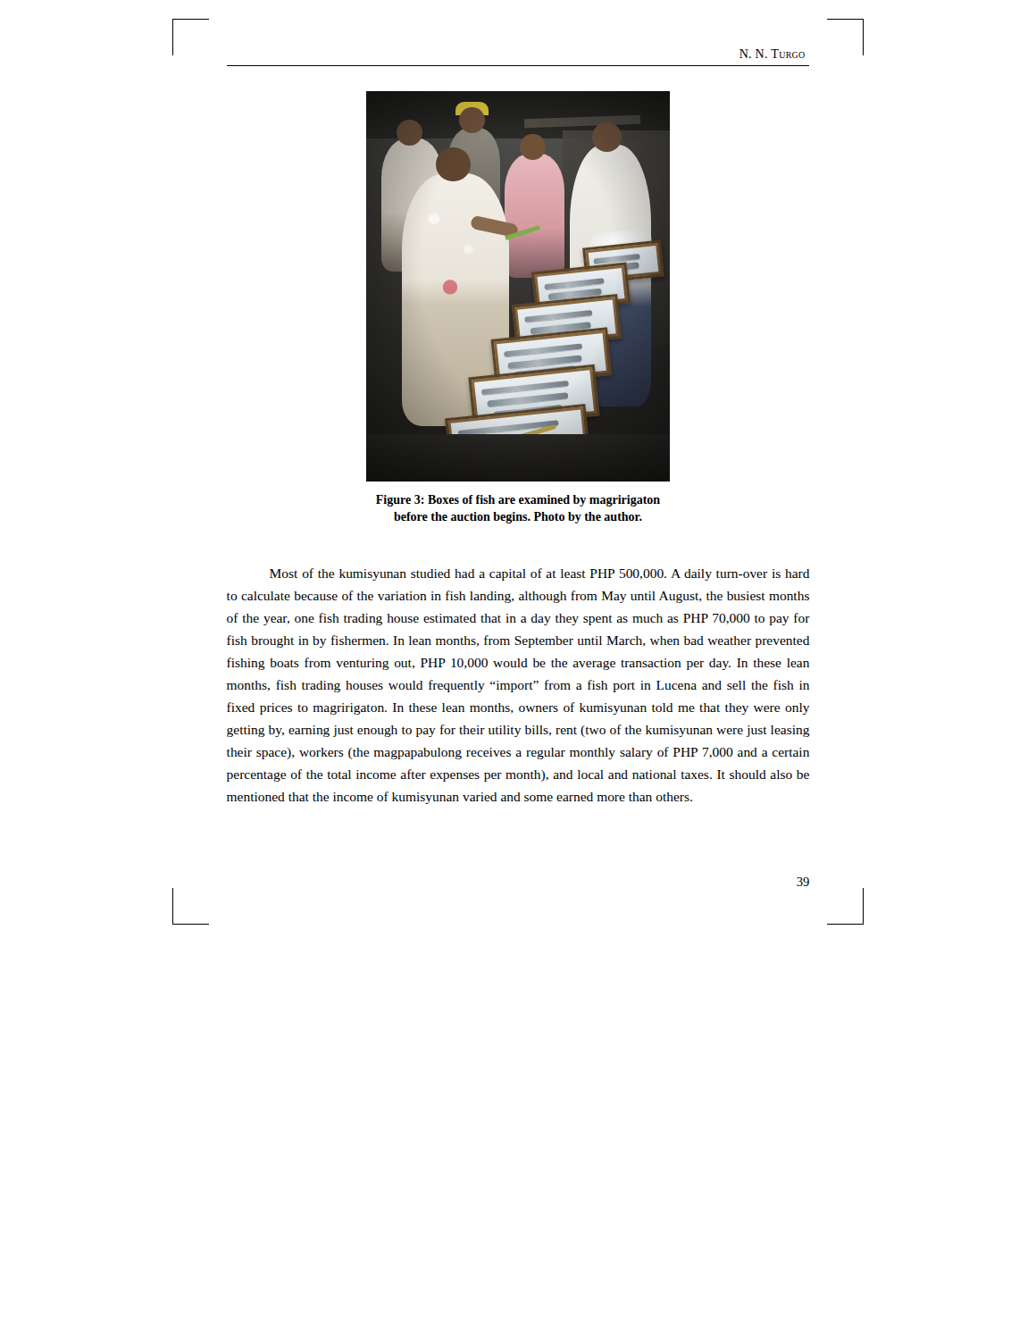N. N. Turgo
Figure 3: Boxes of fish are examined by magririgaton
before the auction begins. Photo by the author.
Most of the kumisyunan studied had a capital of at least PHP 500,000. A daily turn-over is hard to calculate because of the variation in fish landing, although from May until August, the busiest months of the year, one fish trading house estimated that in a day they spent as much as PHP 70,000 to pay for fish brought in by fishermen. In lean months, from September until March, when bad weather prevented fishing boats from venturing out, PHP 10,000 would be the average transaction per day. In these lean months, fish trading houses would frequently “import” from a fish port in Lucena and sell the fish in fixed prices to magririgaton. In these lean months, owners of kumisyunan told me that they were only getting by, earning just enough to pay for their utility bills, rent (two of the kumisyunan were just leasing their space), workers (the magpapabulong receives a regular monthly salary of PHP 7,000 and a certain percentage of the total income after expenses per month), and local and national taxes. It should also be mentioned that the income of kumisyunan varied and some earned more than others.
39